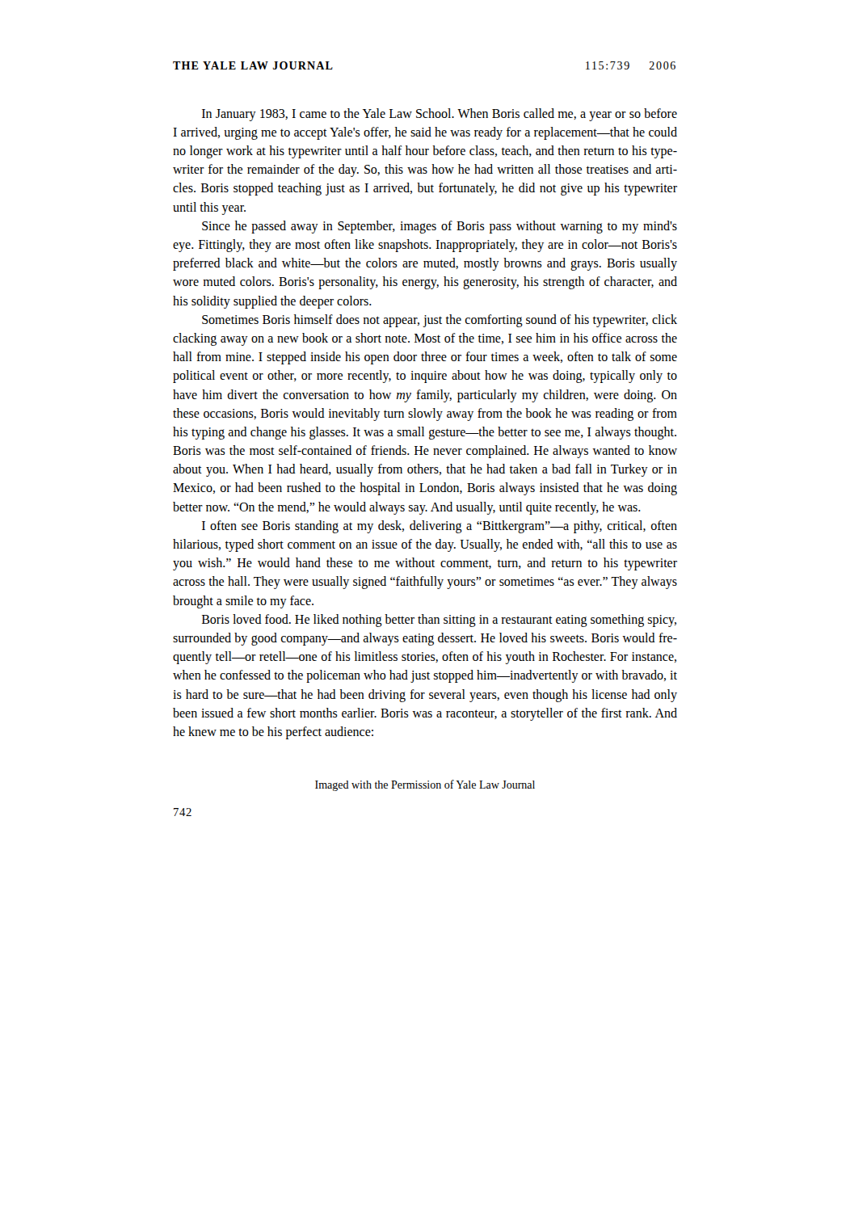The Yale Law Journal 115:7392006
In January 1983, I came to the Yale Law School. When Boris called me, a year or so before I arrived, urging me to accept Yale's offer, he said he was ready for a replacement—that he could no longer work at his typewriter until a half hour before class, teach, and then return to his typewriter for the remainder of the day. So, this was how he had written all those treatises and articles. Boris stopped teaching just as I arrived, but fortunately, he did not give up his typewriter until this year.
Since he passed away in September, images of Boris pass without warning to my mind's eye. Fittingly, they are most often like snapshots. Inappropriately, they are in color—not Boris's preferred black and white—but the colors are muted, mostly browns and grays. Boris usually wore muted colors. Boris's personality, his energy, his generosity, his strength of character, and his solidity supplied the deeper colors.
Sometimes Boris himself does not appear, just the comforting sound of his typewriter, click clacking away on a new book or a short note. Most of the time, I see him in his office across the hall from mine. I stepped inside his open door three or four times a week, often to talk of some political event or other, or more recently, to inquire about how he was doing, typically only to have him divert the conversation to how my family, particularly my children, were doing. On these occasions, Boris would inevitably turn slowly away from the book he was reading or from his typing and change his glasses. It was a small gesture—the better to see me, I always thought. Boris was the most self-contained of friends. He never complained. He always wanted to know about you. When I had heard, usually from others, that he had taken a bad fall in Turkey or in Mexico, or had been rushed to the hospital in London, Boris always insisted that he was doing better now. “On the mend,” he would always say. And usually, until quite recently, he was.
I often see Boris standing at my desk, delivering a “Bittkergram”—a pithy, critical, often hilarious, typed short comment on an issue of the day. Usually, he ended with, “all this to use as you wish.” He would hand these to me without comment, turn, and return to his typewriter across the hall. They were usually signed “faithfully yours” or sometimes “as ever.” They always brought a smile to my face.
Boris loved food. He liked nothing better than sitting in a restaurant eating something spicy, surrounded by good company—and always eating dessert. He loved his sweets. Boris would frequently tell—or retell—one of his limitless stories, often of his youth in Rochester. For instance, when he confessed to the policeman who had just stopped him—inadvertently or with bravado, it is hard to be sure—that he had been driving for several years, even though his license had only been issued a few short months earlier. Boris was a raconteur, a storyteller of the first rank. And he knew me to be his perfect audience:
Imaged with the Permission of Yale Law Journal
742